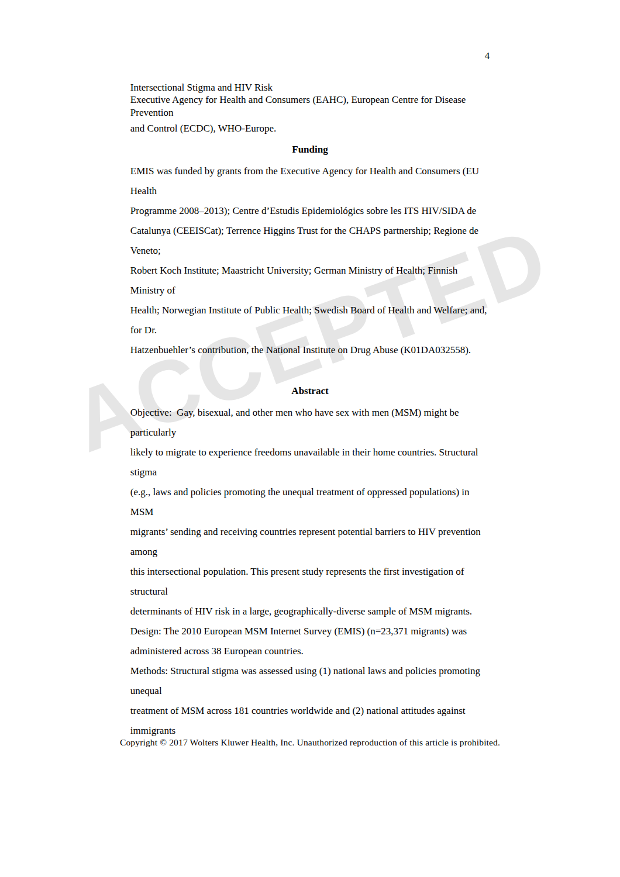4
ACCEPTED
Intersectional Stigma and HIV Risk
Executive Agency for Health and Consumers (EAHC), European Centre for Disease Prevention
and Control (ECDC), WHO-Europe.
Funding
EMIS was funded by grants from the Executive Agency for Health and Consumers (EU Health
Programme 2008–2013); Centre d’Estudis Epidemiológics sobre les ITS HIV/SIDA de
Catalunya (CEEISCat); Terrence Higgins Trust for the CHAPS partnership; Regione de Veneto;
Robert Koch Institute; Maastricht University; German Ministry of Health; Finnish Ministry of
Health; Norwegian Institute of Public Health; Swedish Board of Health and Welfare; and, for Dr.
Hatzenbuehler’s contribution, the National Institute on Drug Abuse (K01DA032558).
Abstract
Objective: Gay, bisexual, and other men who have sex with men (MSM) might be particularly
likely to migrate to experience freedoms unavailable in their home countries. Structural stigma
(e.g., laws and policies promoting the unequal treatment of oppressed populations) in MSM
migrants’ sending and receiving countries represent potential barriers to HIV prevention among
this intersectional population. This present study represents the first investigation of structural
determinants of HIV risk in a large, geographically-diverse sample of MSM migrants.
Design: The 2010 European MSM Internet Survey (EMIS) (n=23,371 migrants) was
administered across 38 European countries.
Methods: Structural stigma was assessed using (1) national laws and policies promoting unequal
treatment of MSM across 181 countries worldwide and (2) national attitudes against immigrants
Copyright © 2017 Wolters Kluwer Health, Inc. Unauthorized reproduction of this article is prohibited.